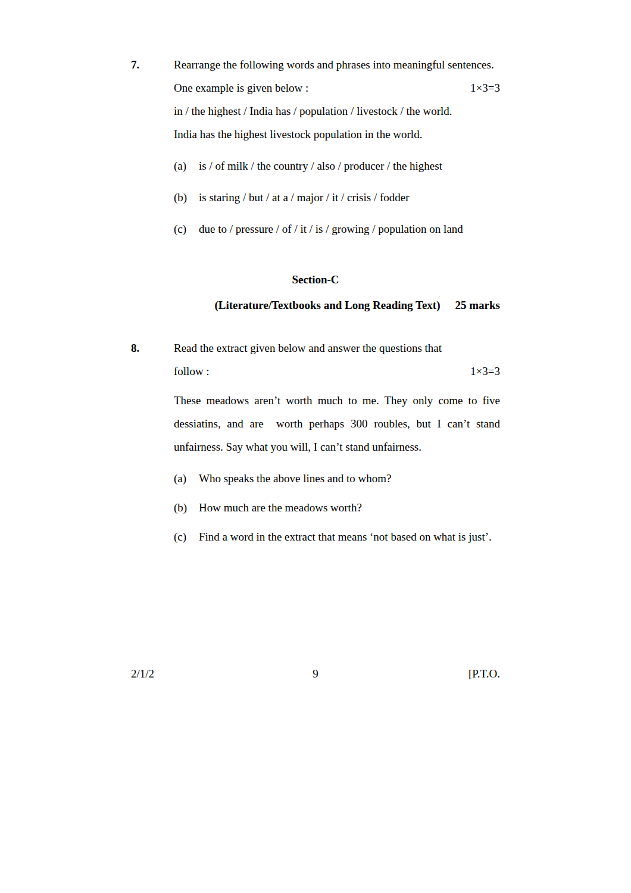7.
Rearrange the following words and phrases into meaningful sentences.
One example is given below : 1×3=3
in / the highest / India has / population / livestock / the world.
India has the highest livestock population in the world.
(a) is / of milk / the country / also / producer / the highest
(b) is staring / but / at a / major / it / crisis / fodder
(c) due to / pressure / of / it / is / growing / population on land
Section-C
(Literature/Textbooks and Long Reading Text) 25 marks
8.
Read the extract given below and answer the questions that
follow : 1×3=3
These meadows aren’t worth much to me. They only come to five dessiatins, and are worth perhaps 300 roubles, but I can’t stand unfairness. Say what you will, I can’t stand unfairness.
(a) Who speaks the above lines and to whom?
(b) How much are the meadows worth?
(c) Find a word in the extract that means ‘not based on what is just’.
2/1/2 9 [P.T.O.